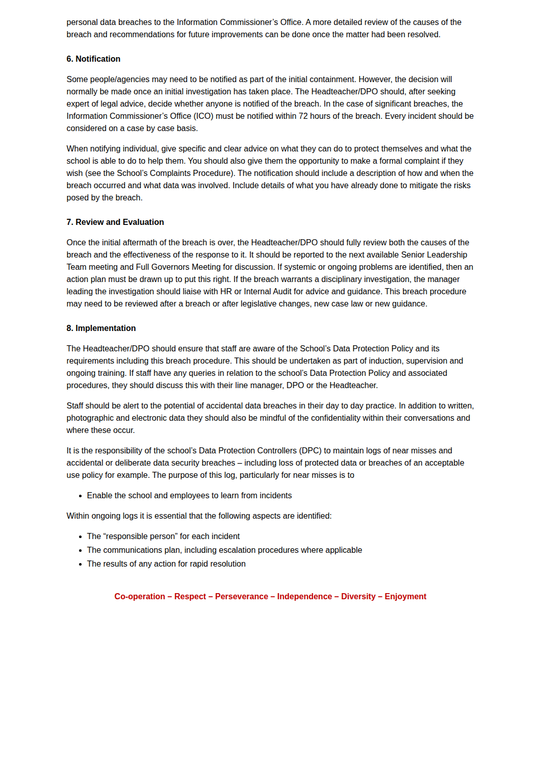personal data breaches to the Information Commissioner’s Office. A more detailed review of the causes of the breach and recommendations for future improvements can be done once the matter had been resolved.
6. Notification
Some people/agencies may need to be notified as part of the initial containment. However, the decision will normally be made once an initial investigation has taken place. The Headteacher/DPO should, after seeking expert of legal advice, decide whether anyone is notified of the breach. In the case of significant breaches, the Information Commissioner’s Office (ICO) must be notified within 72 hours of the breach. Every incident should be considered on a case by case basis.
When notifying individual, give specific and clear advice on what they can do to protect themselves and what the school is able to do to help them. You should also give them the opportunity to make a formal complaint if they wish (see the School’s Complaints Procedure). The notification should include a description of how and when the breach occurred and what data was involved. Include details of what you have already done to mitigate the risks posed by the breach.
7. Review and Evaluation
Once the initial aftermath of the breach is over, the Headteacher/DPO should fully review both the causes of the breach and the effectiveness of the response to it. It should be reported to the next available Senior Leadership Team meeting and Full Governors Meeting for discussion. If systemic or ongoing problems are identified, then an action plan must be drawn up to put this right. If the breach warrants a disciplinary investigation, the manager leading the investigation should liaise with HR or Internal Audit for advice and guidance. This breach procedure may need to be reviewed after a breach or after legislative changes, new case law or new guidance.
8. Implementation
The Headteacher/DPO should ensure that staff are aware of the School’s Data Protection Policy and its requirements including this breach procedure. This should be undertaken as part of induction, supervision and ongoing training. If staff have any queries in relation to the school’s Data Protection Policy and associated procedures, they should discuss this with their line manager, DPO or the Headteacher.
Staff should be alert to the potential of accidental data breaches in their day to day practice. In addition to written, photographic and electronic data they should also be mindful of the confidentiality within their conversations and where these occur.
It is the responsibility of the school’s Data Protection Controllers (DPC) to maintain logs of near misses and accidental or deliberate data security breaches – including loss of protected data or breaches of an acceptable use policy for example. The purpose of this log, particularly for near misses is to
Enable the school and employees to learn from incidents
Within ongoing logs it is essential that the following aspects are identified:
The “responsible person” for each incident
The communications plan, including escalation procedures where applicable
The results of any action for rapid resolution
Co-operation – Respect – Perseverance – Independence – Diversity – Enjoyment